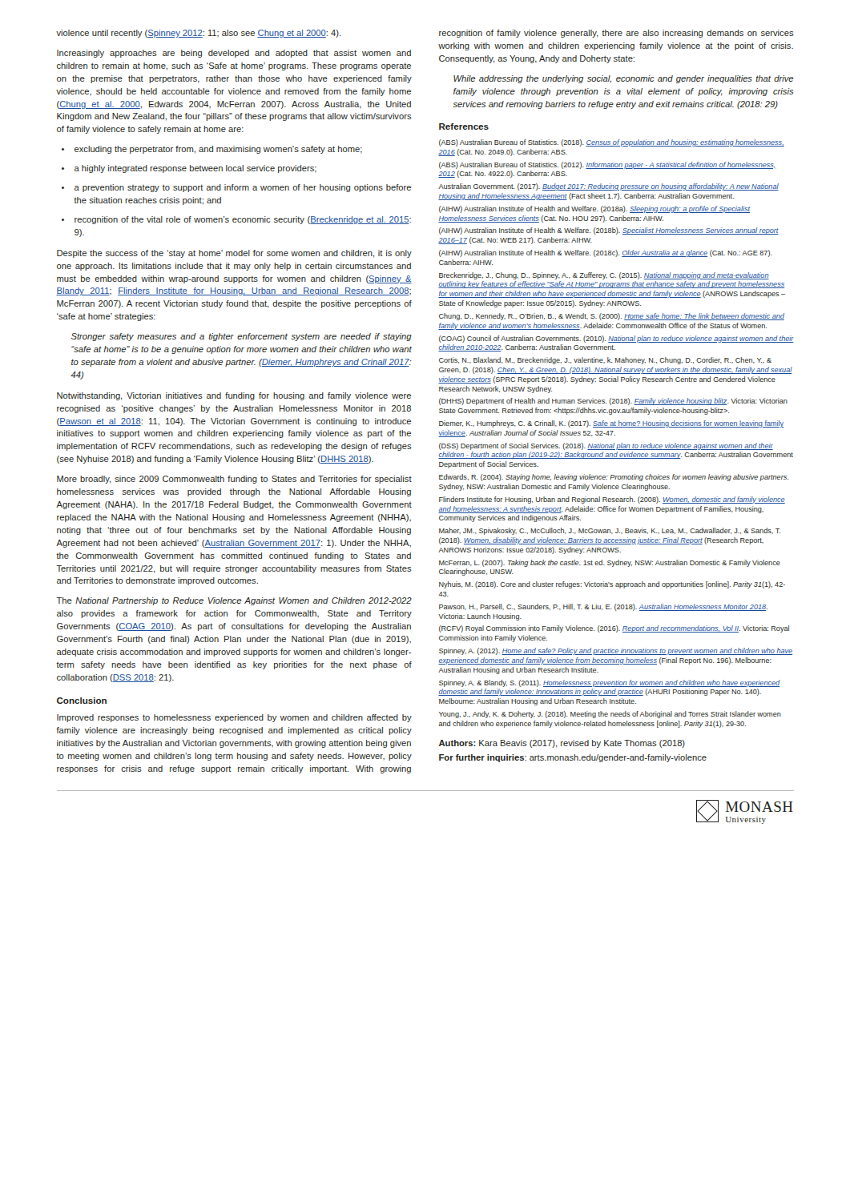violence until recently (Spinney 2012: 11; also see Chung et al 2000: 4).
Increasingly approaches are being developed and adopted that assist women and children to remain at home, such as ‘Safe at home’ programs. These programs operate on the premise that perpetrators, rather than those who have experienced family violence, should be held accountable for violence and removed from the family home (Chung et al. 2000, Edwards 2004, McFerran 2007). Across Australia, the United Kingdom and New Zealand, the four “pillars” of these programs that allow victim/survivors of family violence to safely remain at home are:
excluding the perpetrator from, and maximising women’s safety at home;
a highly integrated response between local service providers;
a prevention strategy to support and inform a women of her housing options before the situation reaches crisis point; and
recognition of the vital role of women’s economic security (Breckenridge et al. 2015: 9).
Despite the success of the ‘stay at home’ model for some women and children, it is only one approach. Its limitations include that it may only help in certain circumstances and must be embedded within wrap-around supports for women and children (Spinney & Blandy 2011; Flinders Institute for Housing, Urban and Regional Research 2008; McFerran 2007). A recent Victorian study found that, despite the positive perceptions of ‘safe at home’ strategies:
Stronger safety measures and a tighter enforcement system are needed if staying “safe at home” is to be a genuine option for more women and their children who want to separate from a violent and abusive partner. (Diemer, Humphreys and Crinall 2017: 44)
Notwithstanding, Victorian initiatives and funding for housing and family violence were recognised as ‘positive changes’ by the Australian Homelessness Monitor in 2018 (Pawson et al 2018: 11, 104). The Victorian Government is continuing to introduce initiatives to support women and children experiencing family violence as part of the implementation of RCFV recommendations, such as redeveloping the design of refuges (see Nyhuise 2018) and funding a ‘Family Violence Housing Blitz’ (DHHS 2018).
More broadly, since 2009 Commonwealth funding to States and Territories for specialist homelessness services was provided through the National Affordable Housing Agreement (NAHA). In the 2017/18 Federal Budget, the Commonwealth Government replaced the NAHA with the National Housing and Homelessness Agreement (NHHA), noting that ‘three out of four benchmarks set by the National Affordable Housing Agreement had not been achieved’ (Australian Government 2017: 1). Under the NHHA, the Commonwealth Government has committed continued funding to States and Territories until 2021/22, but will require stronger accountability measures from States and Territories to demonstrate improved outcomes.
The National Partnership to Reduce Violence Against Women and Children 2012-2022 also provides a framework for action for Commonwealth, State and Territory Governments (COAG 2010). As part of consultations for developing the Australian Government’s Fourth (and final) Action Plan under the National Plan (due in 2019), adequate crisis accommodation and improved supports for women and children’s longer-term safety needs have been identified as key priorities for the next phase of collaboration (DSS 2018: 21).
Conclusion
Improved responses to homelessness experienced by women and children affected by family violence are increasingly being recognised and implemented as critical policy initiatives by the Australian and Victorian governments, with growing attention being given to meeting women and children’s long term housing and safety needs. However, policy responses for crisis and refuge support remain critically important. With growing recognition of family violence generally, there are also increasing demands on services working with women and children experiencing family violence at the point of crisis. Consequently, as Young, Andy and Doherty state:
While addressing the underlying social, economic and gender inequalities that drive family violence through prevention is a vital element of policy, improving crisis services and removing barriers to refuge entry and exit remains critical. (2018: 29)
References
(ABS) Australian Bureau of Statistics. (2018). Census of population and housing: estimating homelessness, 2016 (Cat. No. 2049.0). Canberra: ABS.
(ABS) Australian Bureau of Statistics. (2012). Information paper - A statistical definition of homelessness, 2012 (Cat. No. 4922.0). Canberra: ABS.
Australian Government. (2017). Budget 2017: Reducing pressure on housing affordability: A new National Housing and Homelessness Agreement (Fact sheet 1.7). Canberra: Australian Government.
(AIHW) Australian Institute of Health and Welfare. (2018a). Sleeping rough: a profile of Specialist Homelessness Services clients (Cat. No. HOU 297). Canberra: AIHW.
(AIHW) Australian Institute of Health & Welfare. (2018b). Specialist Homelessness Services annual report 2016–17 (Cat. No: WEB 217). Canberra: AIHW.
(AIHW) Australian Institute of Health & Welfare. (2018c). Older Australia at a glance (Cat. No.: AGE 87). Canberra: AIHW.
Breckenridge, J., Chung, D., Spinney, A., & Zufferey, C. (2015). National mapping and meta-evaluation outlining key features of effective "Safe At Home" programs that enhance safety and prevent homelessness for women and their children who have experienced domestic and family violence (ANROWS Landscapes – State of Knowledge paper: Issue 05/2015). Sydney: ANROWS.
Chung, D., Kennedy, R., O’Brien, B., & Wendt, S. (2000). Home safe home: The link between domestic and family violence and women's homelessness. Adelaide: Commonwealth Office of the Status of Women.
(COAG) Council of Australian Governments. (2010). National plan to reduce violence against women and their children 2010-2022. Canberra: Australian Government.
Cortis, N., Blaxland, M., Breckenridge, J., valentine, k. Mahoney, N., Chung, D., Cordier, R., Chen, Y., & Green, D. (2018). Chen, Y., & Green, D. (2018). National survey of workers in the domestic, family and sexual violence sectors (SPRC Report 5/2018). Sydney: Social Policy Research Centre and Gendered Violence Research Network, UNSW Sydney.
(DHHS) Department of Health and Human Services. (2018). Family violence housing blitz. Victoria: Victorian State Government. Retrieved from: <https://dhhs.vic.gov.au/family-violence-housing-blitz>.
Diemer, K., Humphreys, C. & Crinall, K. (2017). Safe at home? Housing decisions for women leaving family violence. Australian Journal of Social Issues 52, 32-47.
(DSS) Department of Social Services. (2018). National plan to reduce violence against women and their children - fourth action plan (2019-22): Background and evidence summary. Canberra: Australian Government Department of Social Services.
Edwards, R. (2004). Staying home, leaving violence: Promoting choices for women leaving abusive partners. Sydney, NSW: Australian Domestic and Family Violence Clearinghouse.
Flinders Institute for Housing, Urban and Regional Research. (2008). Women, domestic and family violence and homelessness: A synthesis report. Adelaide: Office for Women Department of Families, Housing, Community Services and Indigenous Affairs.
Maher, JM., Spivakosky, C., McCulloch, J., McGowan, J., Beavis, K., Lea, M., Cadwallader, J., & Sands, T. (2018). Women, disability and violence: Barriers to accessing justice: Final Report (Research Report, ANROWS Horizons: Issue 02/2018). Sydney: ANROWS.
McFerran, L. (2007). Taking back the castle. 1st ed. Sydney, NSW: Australian Domestic & Family Violence Clearinghouse, UNSW.
Nyhuis, M. (2018). Core and cluster refuges: Victoria's approach and opportunities [online]. Parity 31(1), 42-43.
Pawson, H., Parsell, C., Saunders, P., Hill, T. & Liu, E. (2018). Australian Homelessness Monitor 2018. Victoria: Launch Housing.
(RCFV) Royal Commission into Family Violence. (2016). Report and recommendations, Vol II. Victoria: Royal Commission into Family Violence.
Spinney, A. (2012). Home and safe? Policy and practice innovations to prevent women and children who have experienced domestic and family violence from becoming homeless (Final Report No. 196). Melbourne: Australian Housing and Urban Research Institute.
Spinney, A. & Blandy, S. (2011). Homelessness prevention for women and children who have experienced domestic and family violence: Innovations in policy and practice (AHURI Positioning Paper No. 140). Melbourne: Australian Housing and Urban Research Institute.
Young, J., Andy, K. & Doherty, J. (2018). Meeting the needs of Aboriginal and Torres Strait Islander women and children who experience family violence-related homelessness [online]. Parity 31(1), 29-30.
Authors: Kara Beavis (2017), revised by Kate Thomas (2018)
For further inquiries: arts.monash.edu/gender-and-family-violence
MONASH University